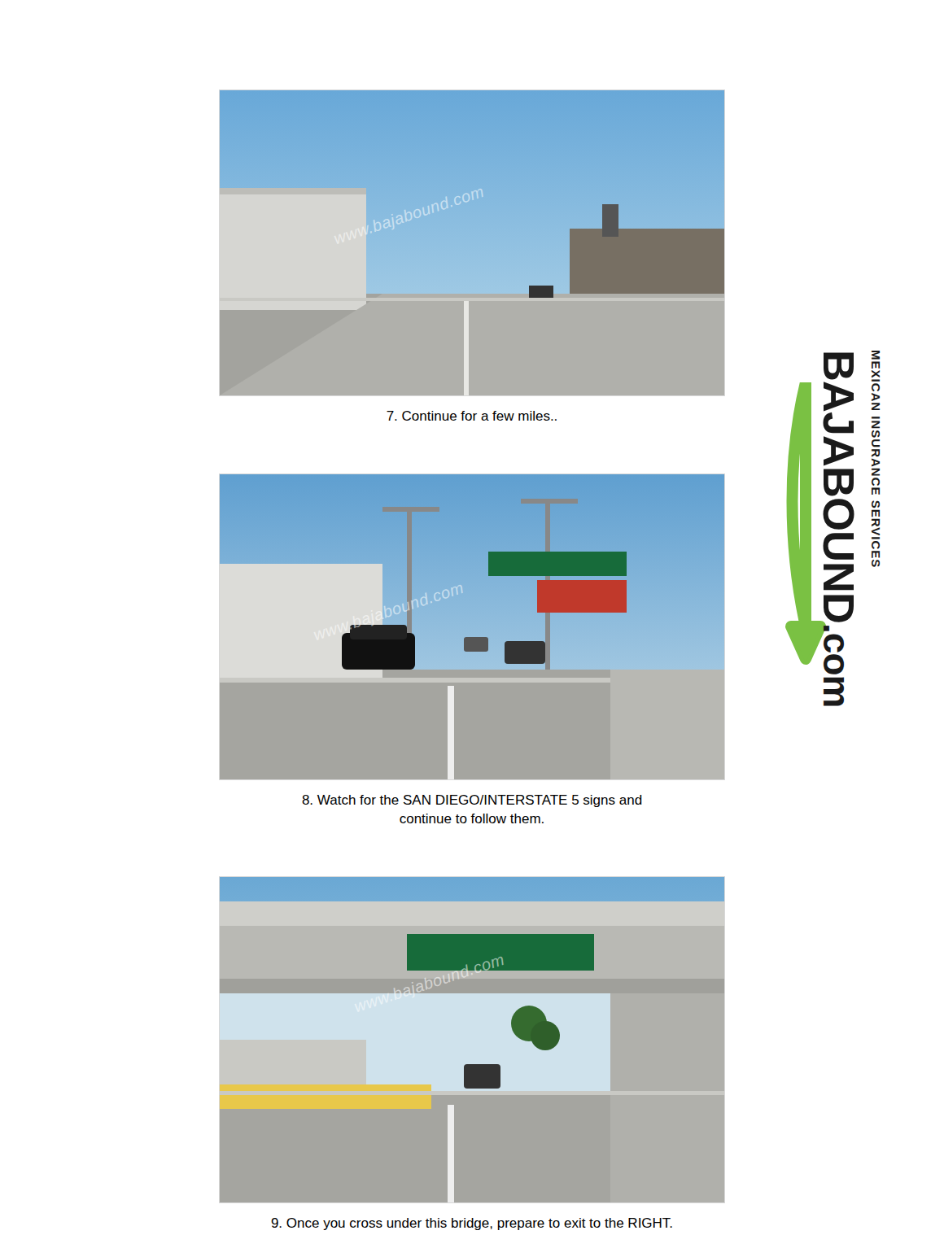www.bajabound.com
7. Continue for a few miles..
www.bajabound.com
8. Watch for the SAN DIEGO/INTERSTATE 5 signs and
continue to follow them.
www.bajabound.com
9. Once you cross under this bridge, prepare to exit to the RIGHT.
BAJA BOUND.com
MEXICAN INSURANCE SERVICES